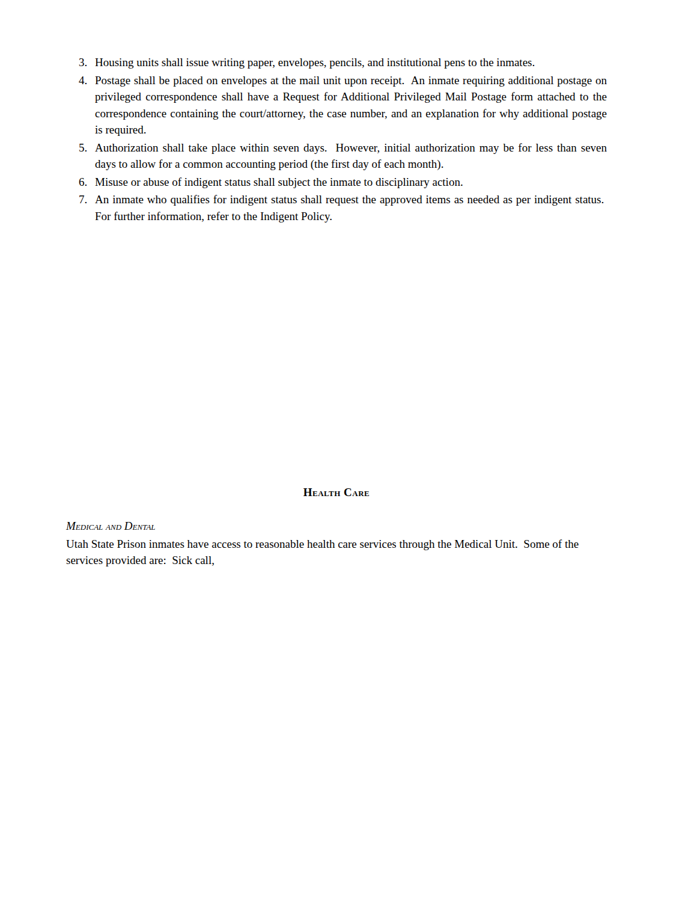Housing units shall issue writing paper, envelopes, pencils, and institutional pens to the inmates.
Postage shall be placed on envelopes at the mail unit upon receipt. An inmate requiring additional postage on privileged correspondence shall have a Request for Additional Privileged Mail Postage form attached to the correspondence containing the court/attorney, the case number, and an explanation for why additional postage is required.
Authorization shall take place within seven days. However, initial authorization may be for less than seven days to allow for a common accounting period (the first day of each month).
Misuse or abuse of indigent status shall subject the inmate to disciplinary action.
An inmate who qualifies for indigent status shall request the approved items as needed as per indigent status. For further information, refer to the Indigent Policy.
Health Care
Medical and Dental
Utah State Prison inmates have access to reasonable health care services through the Medical Unit. Some of the services provided are: Sick call,